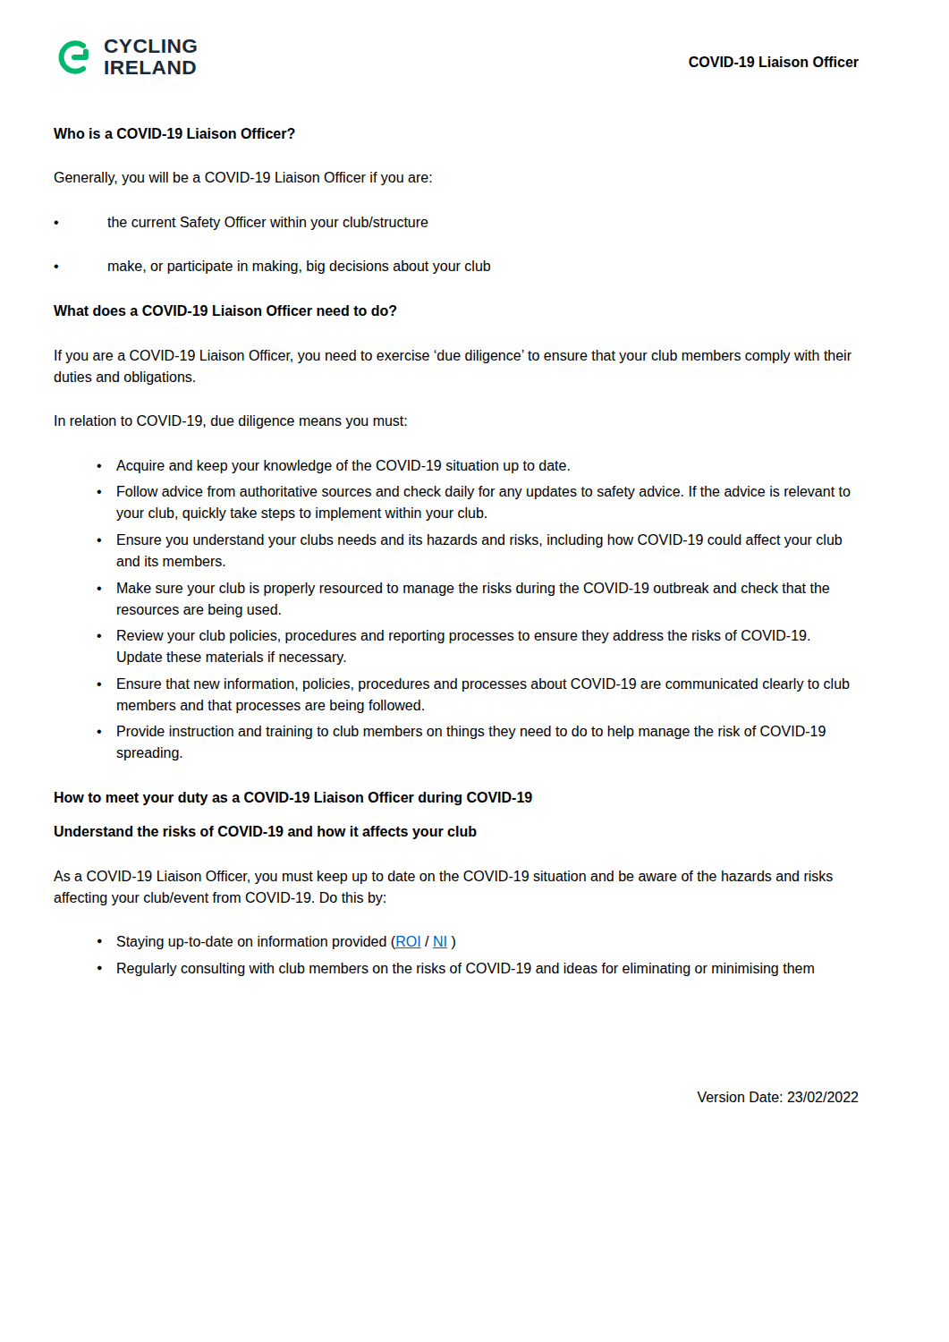CYCLING IRELAND
COVID-19 Liaison Officer
Who is a COVID-19 Liaison Officer?
Generally, you will be a COVID-19 Liaison Officer if you are:
•the current Safety Officer within your club/structure
•make, or participate in making, big decisions about your club
What does a COVID-19 Liaison Officer need to do?
If you are a COVID-19 Liaison Officer, you need to exercise ‘due diligence’ to ensure that your club members comply with their duties and obligations.
In relation to COVID-19, due diligence means you must:
Acquire and keep your knowledge of the COVID-19 situation up to date.
Follow advice from authoritative sources and check daily for any updates to safety advice. If the advice is relevant to your club, quickly take steps to implement within your club.
Ensure you understand your clubs needs and its hazards and risks, including how COVID-19 could affect your club and its members.
Make sure your club is properly resourced to manage the risks during the COVID-19 outbreak and check that the resources are being used.
Review your club policies, procedures and reporting processes to ensure they address the risks of COVID-19. Update these materials if necessary.
Ensure that new information, policies, procedures and processes about COVID-19 are communicated clearly to club members and that processes are being followed.
Provide instruction and training to club members on things they need to do to help manage the risk of COVID-19 spreading.
How to meet your duty as a COVID-19 Liaison Officer during COVID-19
Understand the risks of COVID-19 and how it affects your club
As a COVID-19 Liaison Officer, you must keep up to date on the COVID-19 situation and be aware of the hazards and risks affecting your club/event from COVID-19. Do this by:
Staying up-to-date on information provided (ROI / NI )
Regularly consulting with club members on the risks of COVID-19 and ideas for eliminating or minimising them
Version Date: 23/02/2022